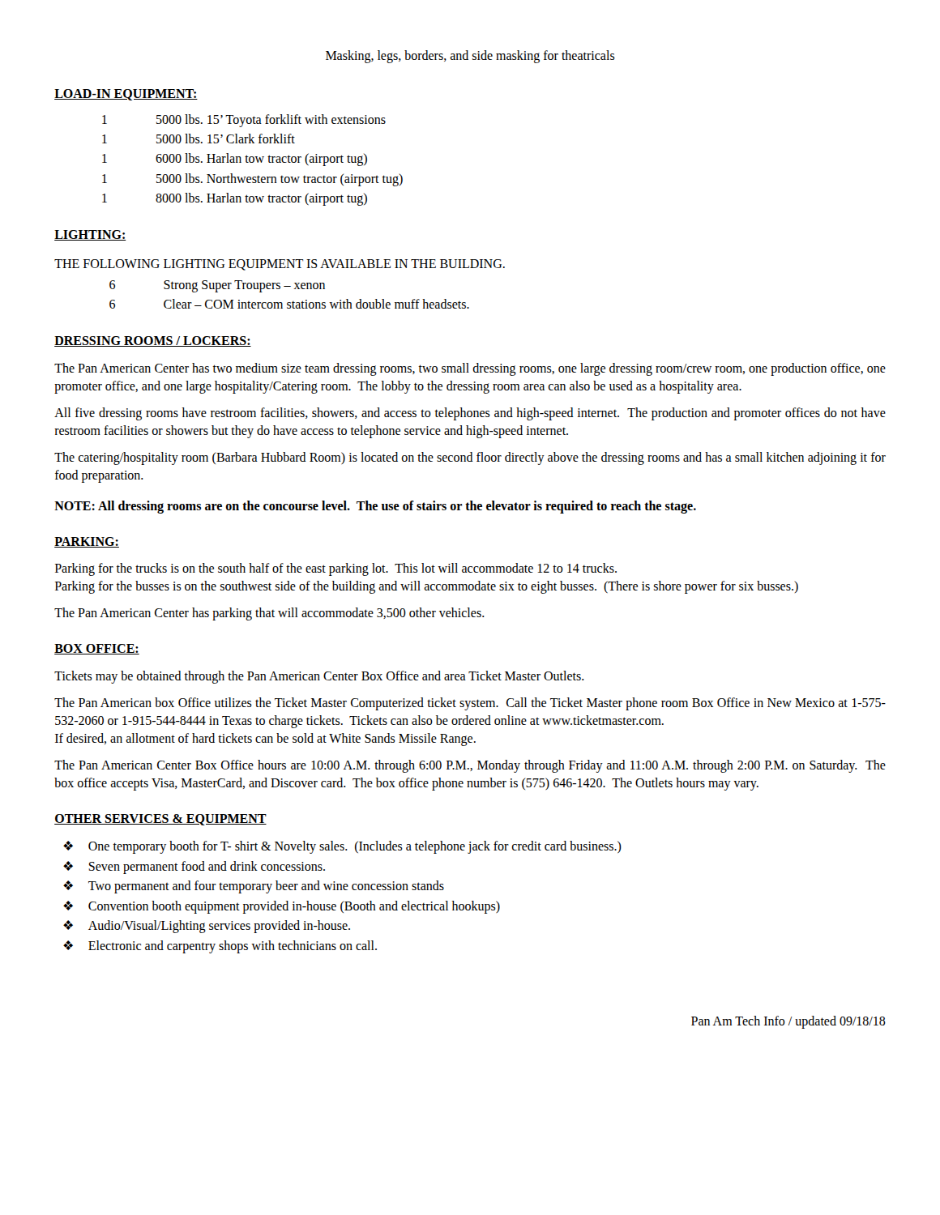Masking, legs, borders, and side masking for theatricals
LOAD-IN EQUIPMENT:
| 1 | 5000 lbs. 15’ Toyota forklift with extensions |
| 1 | 5000 lbs. 15’ Clark forklift |
| 1 | 6000 lbs. Harlan tow tractor (airport tug) |
| 1 | 5000 lbs. Northwestern tow tractor (airport tug) |
| 1 | 8000 lbs. Harlan tow tractor (airport tug) |
LIGHTING:
THE FOLLOWING LIGHTING EQUIPMENT IS AVAILABLE IN THE BUILDING.
| 6 | Strong Super Troupers – xenon |
| 6 | Clear – COM intercom stations with double muff headsets. |
DRESSING ROOMS / LOCKERS:
The Pan American Center has two medium size team dressing rooms, two small dressing rooms, one large dressing room/crew room, one production office, one promoter office, and one large hospitality/Catering room. The lobby to the dressing room area can also be used as a hospitality area.
All five dressing rooms have restroom facilities, showers, and access to telephones and high-speed internet. The production and promoter offices do not have restroom facilities or showers but they do have access to telephone service and high-speed internet.
The catering/hospitality room (Barbara Hubbard Room) is located on the second floor directly above the dressing rooms and has a small kitchen adjoining it for food preparation.
NOTE: All dressing rooms are on the concourse level. The use of stairs or the elevator is required to reach the stage.
PARKING:
Parking for the trucks is on the south half of the east parking lot. This lot will accommodate 12 to 14 trucks.
Parking for the busses is on the southwest side of the building and will accommodate six to eight busses. (There is shore power for six busses.)
The Pan American Center has parking that will accommodate 3,500 other vehicles.
BOX OFFICE:
Tickets may be obtained through the Pan American Center Box Office and area Ticket Master Outlets.
The Pan American box Office utilizes the Ticket Master Computerized ticket system. Call the Ticket Master phone room Box Office in New Mexico at 1-575-532-2060 or 1-915-544-8444 in Texas to charge tickets. Tickets can also be ordered online at www.ticketmaster.com.
If desired, an allotment of hard tickets can be sold at White Sands Missile Range.
The Pan American Center Box Office hours are 10:00 A.M. through 6:00 P.M., Monday through Friday and 11:00 A.M. through 2:00 P.M. on Saturday. The box office accepts Visa, MasterCard, and Discover card. The box office phone number is (575) 646-1420. The Outlets hours may vary.
OTHER SERVICES & EQUIPMENT
One temporary booth for T- shirt & Novelty sales. (Includes a telephone jack for credit card business.)
Seven permanent food and drink concessions.
Two permanent and four temporary beer and wine concession stands
Convention booth equipment provided in-house (Booth and electrical hookups)
Audio/Visual/Lighting services provided in-house.
Electronic and carpentry shops with technicians on call.
Pan Am Tech Info / updated 09/18/18